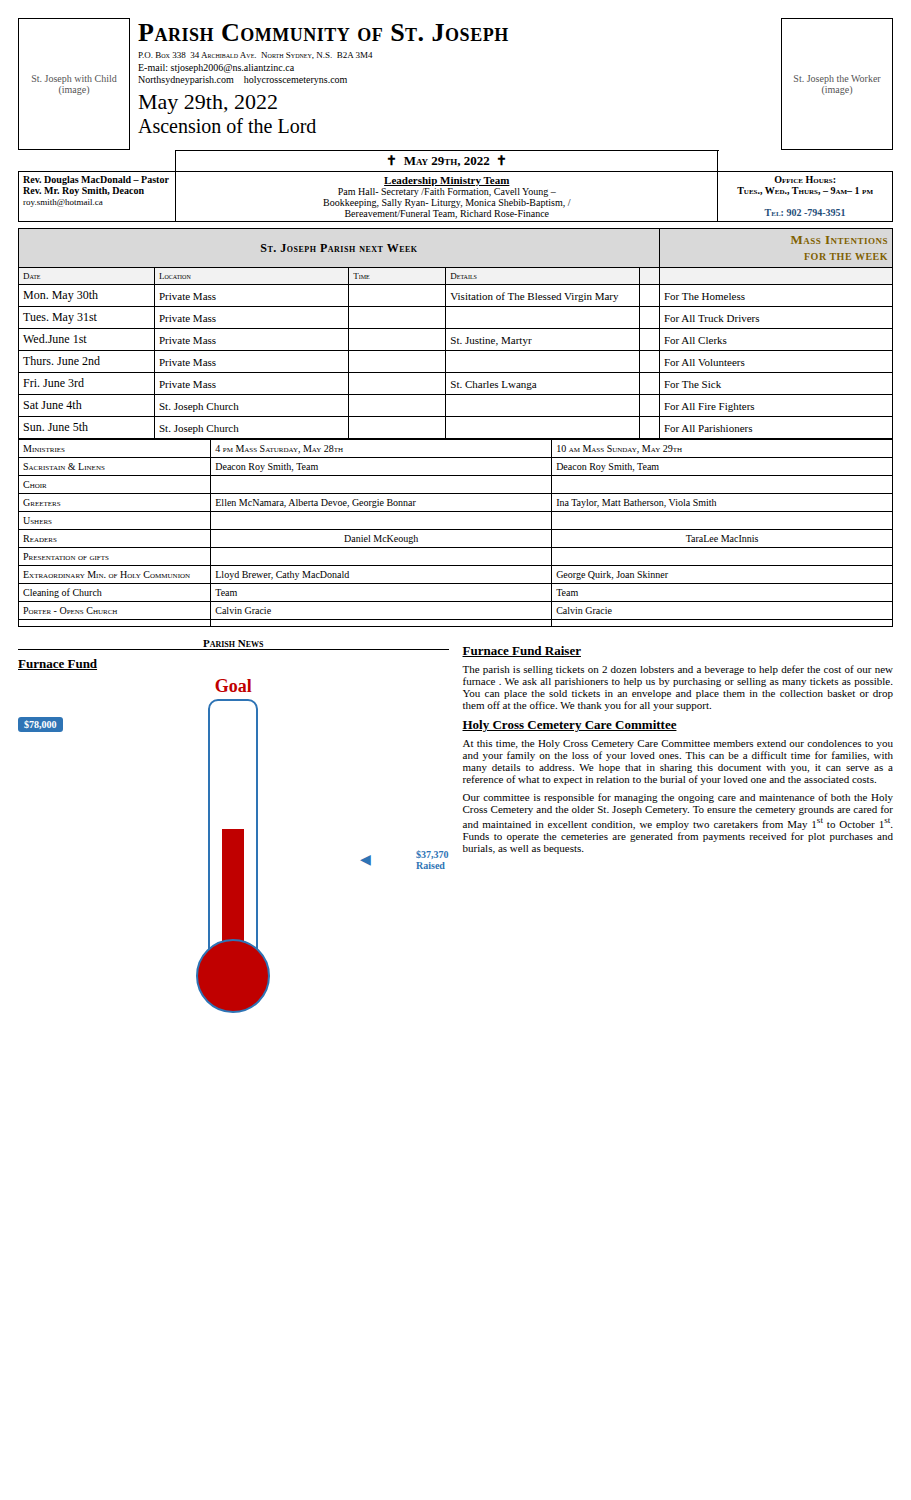St. Joseph with Child
(image)
Parish Community of St. Joseph
P.O. Box 338 34 Archibald Ave. North Sydney, N.S. B2A 3M4
E-mail: stjoseph2006@ns.aliantzinc.ca
Northsydneyparish.com holycrosscemeteryns.com
May 29th, 2022
Ascension of the Lord
St. Joseph the Worker
(image)
| | ✝ May 29th, 2022 ✝ | |
| Rev. Douglas MacDonald – Pastor Rev. Mr. Roy Smith, Deacon roy.smith@hotmail.ca | Leadership Ministry Team Pam Hall- Secretary /Faith Formation, Cavell Young – Bookkeeping, Sally Ryan- Liturgy, Monica Shebib-Baptism, / Bereavement/Funeral Team, Richard Rose-Finance | Office Hours: Tues., Wed., Thurs, – 9am– 1 pm Tel: 902 -794-3951 |
| St. Joseph Parish next Week | Mass Intentions FOR THE WEEK |
| Date | Location | Time | Details | | |
| Mon. May 30th | Private Mass | | Visitation of The Blessed Virgin Mary | | For The Homeless |
| Tues. May 31st | Private Mass | | | | For All Truck Drivers |
| Wed.June 1st | Private Mass | | St. Justine, Martyr | | For All Clerks |
| Thurs. June 2nd | Private Mass | | | | For All Volunteers |
| Fri. June 3rd | Private Mass | | St. Charles Lwanga | | For The Sick |
| Sat June 4th | St. Joseph Church | | | | For All Fire Fighters |
| Sun. June 5th | St. Joseph Church | | | | For All Parishioners |
| Ministries | 4 pm Mass Saturday, May 28th | 10 am Mass Sunday, May 29th |
| Sacristain & Linens | Deacon Roy Smith, Team | Deacon Roy Smith, Team |
| Choir | | |
| Greeters | Ellen McNamara, Alberta Devoe, Georgie Bonnar | Ina Taylor, Matt Batherson, Viola Smith |
| Ushers | | |
| Readers | Daniel McKeough | TaraLee MacInnis |
| Presentation of gifts | | |
| Extraordinary Min. of Holy Communion | Lloyd Brewer, Cathy MacDonald | George Quirk, Joan Skinner |
| Cleaning of Church | Team | Team |
| Porter - Opens Church | Calvin Gracie | Calvin Gracie |
Parish News
Furnace Fund
Goal
$78,000
◀
$37,370
Raised
Furnace Fund Raiser
The parish is selling tickets on 2 dozen lobsters and a beverage to help defer the cost of our new furnace . We ask all parishioners to help us by purchasing or selling as many tickets as possible. You can place the sold tickets in an envelope and place them in the collection basket or drop them off at the office. We thank you for all your support.
Holy Cross Cemetery Care Committee
At this time, the Holy Cross Cemetery Care Committee members extend our condolences to you and your family on the loss of your loved ones. This can be a difficult time for families, with many details to address. We hope that in sharing this document with you, it can serve as a reference of what to expect in relation to the burial of your loved one and the associated costs.
Our committee is responsible for managing the ongoing care and maintenance of both the Holy Cross Cemetery and the older St. Joseph Cemetery. To ensure the cemetery grounds are cared for and maintained in excellent condition, we employ two caretakers from May 1st to October 1st. Funds to operate the cemeteries are generated from payments received for plot purchases and burials, as well as bequests.